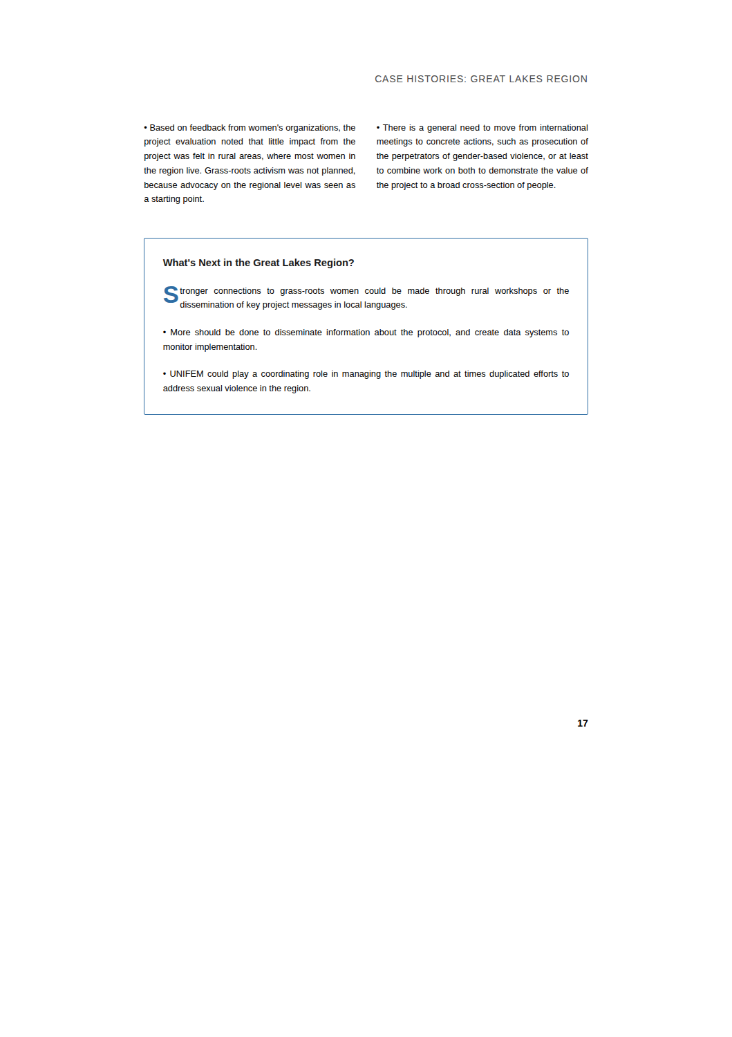CASE HISTORIES: GREAT LAKES REGION
• Based on feedback from women's organizations, the project evaluation noted that little impact from the project was felt in rural areas, where most women in the region live. Grass-roots activism was not planned, because advocacy on the regional level was seen as a starting point.
• There is a general need to move from international meetings to concrete actions, such as prosecution of the perpetrators of gender-based violence, or at least to combine work on both to demonstrate the value of the project to a broad cross-section of people.
What's Next in the Great Lakes Region?
Stronger connections to grass-roots women could be made through rural workshops or the dissemination of key project messages in local languages.
• More should be done to disseminate information about the protocol, and create data systems to monitor implementation.
• UNIFEM could play a coordinating role in managing the multiple and at times duplicated efforts to address sexual violence in the region.
17